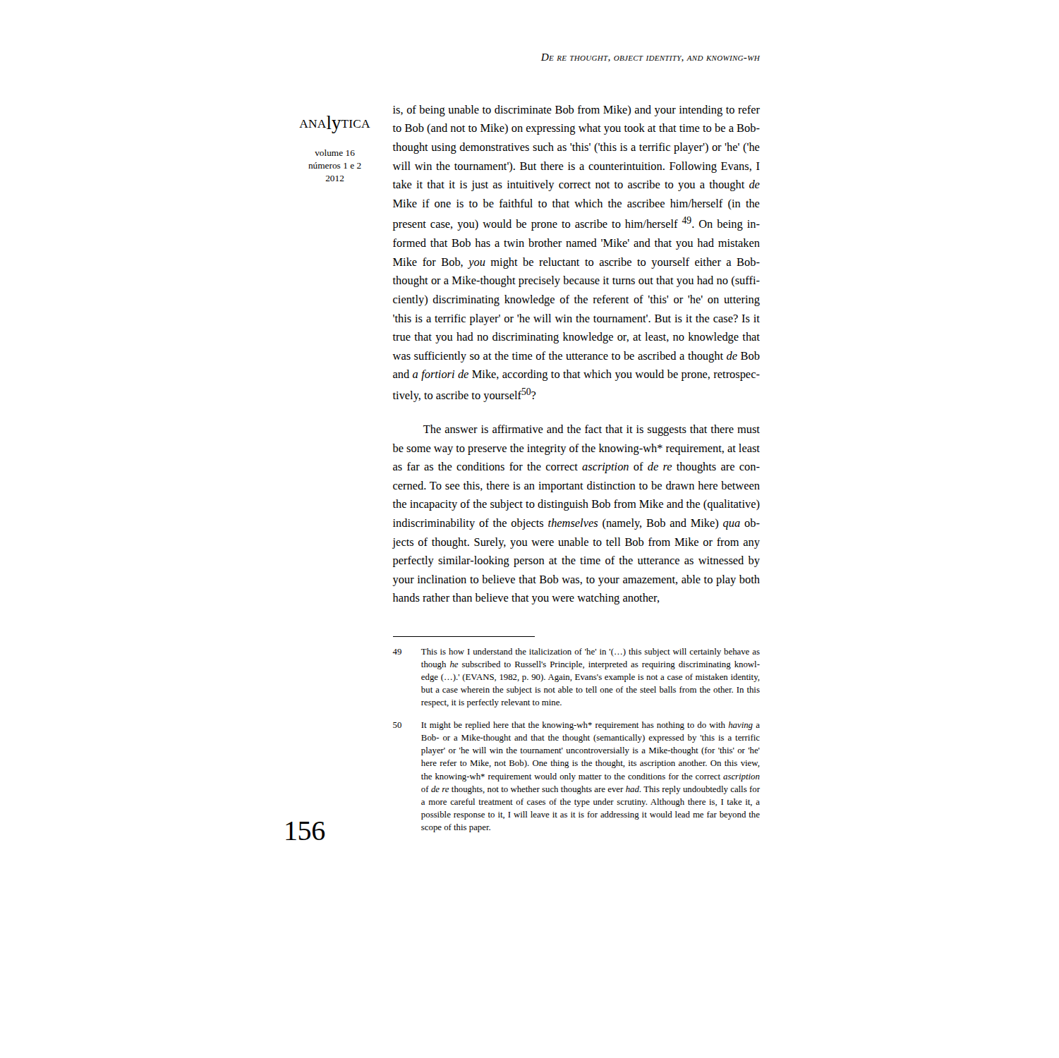De re thought, object identity, and knowing-wh
ana ly tica
volume 16
números 1 e 2
2012
is, of being unable to discriminate Bob from Mike) and your intending to refer to Bob (and not to Mike) on expressing what you took at that time to be a Bob-thought using demonstratives such as 'this' ('this is a terrific player') or 'he' ('he will win the tournament'). But there is a counterintuition. Following Evans, I take it that it is just as intuitively correct not to ascribe to you a thought de Mike if one is to be faithful to that which the ascribee him/herself (in the present case, you) would be prone to ascribe to him/herself 49. On being informed that Bob has a twin brother named 'Mike' and that you had mistaken Mike for Bob, you might be reluctant to ascribe to yourself either a Bob-thought or a Mike-thought precisely because it turns out that you had no (sufficiently) discriminating knowledge of the referent of 'this' or 'he' on uttering 'this is a terrific player' or 'he will win the tournament'. But is it the case? Is it true that you had no discriminating knowledge or, at least, no knowledge that was sufficiently so at the time of the utterance to be ascribed a thought de Bob and a fortiori de Mike, according to that which you would be prone, retrospectively, to ascribe to yourself50?
The answer is affirmative and the fact that it is suggests that there must be some way to preserve the integrity of the knowing-wh* requirement, at least as far as the conditions for the correct ascription of de re thoughts are concerned. To see this, there is an important distinction to be drawn here between the incapacity of the subject to distinguish Bob from Mike and the (qualitative) indiscriminability of the objects themselves (namely, Bob and Mike) qua objects of thought. Surely, you were unable to tell Bob from Mike or from any perfectly similar-looking person at the time of the utterance as witnessed by your inclination to believe that Bob was, to your amazement, able to play both hands rather than believe that you were watching another,
49
This is how I understand the italicization of 'he' in '(…) this subject will certainly behave as though he subscribed to Russell's Principle, interpreted as requiring discriminating knowledge (…).' (EVANS, 1982, p. 90). Again, Evans's example is not a case of mistaken identity, but a case wherein the subject is not able to tell one of the steel balls from the other. In this respect, it is perfectly relevant to mine.
50
It might be replied here that the knowing-wh* requirement has nothing to do with having a Bob- or a Mike-thought and that the thought (semantically) expressed by 'this is a terrific player' or 'he will win the tournament' uncontroversially is a Mike-thought (for 'this' or 'he' here refer to Mike, not Bob). One thing is the thought, its ascription another. On this view, the knowing-wh* requirement would only matter to the conditions for the correct ascription of de re thoughts, not to whether such thoughts are ever had. This reply undoubtedly calls for a more careful treatment of cases of the type under scrutiny. Although there is, I take it, a possible response to it, I will leave it as it is for addressing it would lead me far beyond the scope of this paper.
156